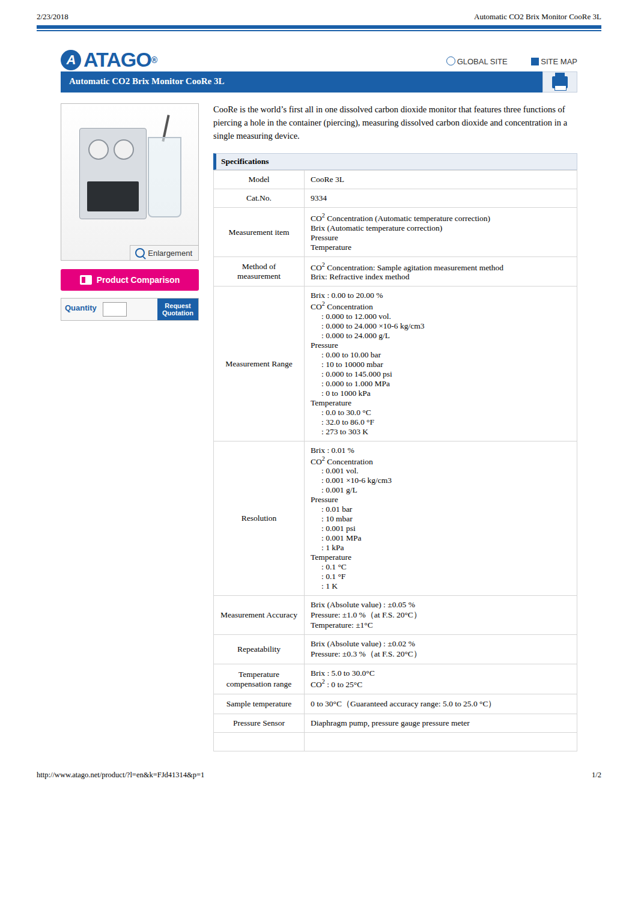2/23/2018
Automatic CO2 Brix Monitor CooRe 3L
AATAGO®
GLOBAL SITE SITE MAP
Automatic CO2 Brix Monitor CooRe 3L
Enlargement
Product Comparison
Quantity
Request
Quotation
CooRe is the world’s first all in one dissolved carbon dioxide monitor that features three functions of piercing a hole in the container (piercing), measuring dissolved carbon dioxide and concentration in a single measuring device.
Specifications
| Model | CooRe 3L |
| Cat.No. | 9334 |
| Measurement item | CO 2 Concentration (Automatic temperature correction) Brix (Automatic temperature correction) Pressure Temperature |
| Method of measurement | CO 2 Concentration: Sample agitation measurement method Brix: Refractive index method |
| Measurement Range | Brix : 0.00 to 20.00 % CO 2 Concentration : 0.000 to 12.000 vol. : 0.000 to 24.000 ×10-6 kg/cm3 : 0.000 to 24.000 g/L Pressure : 0.00 to 10.00 bar : 10 to 10000 mbar : 0.000 to 145.000 psi : 0.000 to 1.000 MPa : 0 to 1000 kPa Temperature : 0.0 to 30.0 °C : 32.0 to 86.0 °F : 273 to 303 K |
| Resolution | Brix : 0.01 % CO 2 Concentration : 0.001 vol. : 0.001 ×10-6 kg/cm3 : 0.001 g/L Pressure : 0.01 bar : 10 mbar : 0.001 psi : 0.001 MPa : 1 kPa Temperature : 0.1 °C : 0.1 °F : 1 K |
| Measurement Accuracy | Brix (Absolute value) : ±0.05 % Pressure: ±1.0 %（at F.S. 20°C） Temperature: ±1°C |
| Repeatability | Brix (Absolute value) : ±0.02 % Pressure: ±0.3 %（at F.S. 20°C） |
| Temperature compensation range | Brix : 5.0 to 30.0°C CO 2 : 0 to 25°C |
| Sample temperature | 0 to 30°C（Guaranteed accuracy range: 5.0 to 25.0 °C） |
| Pressure Sensor | Diaphragm pump, pressure gauge pressure meter |
http://www.atago.net/product/?l=en&k=FJd41314&p=1
1/2